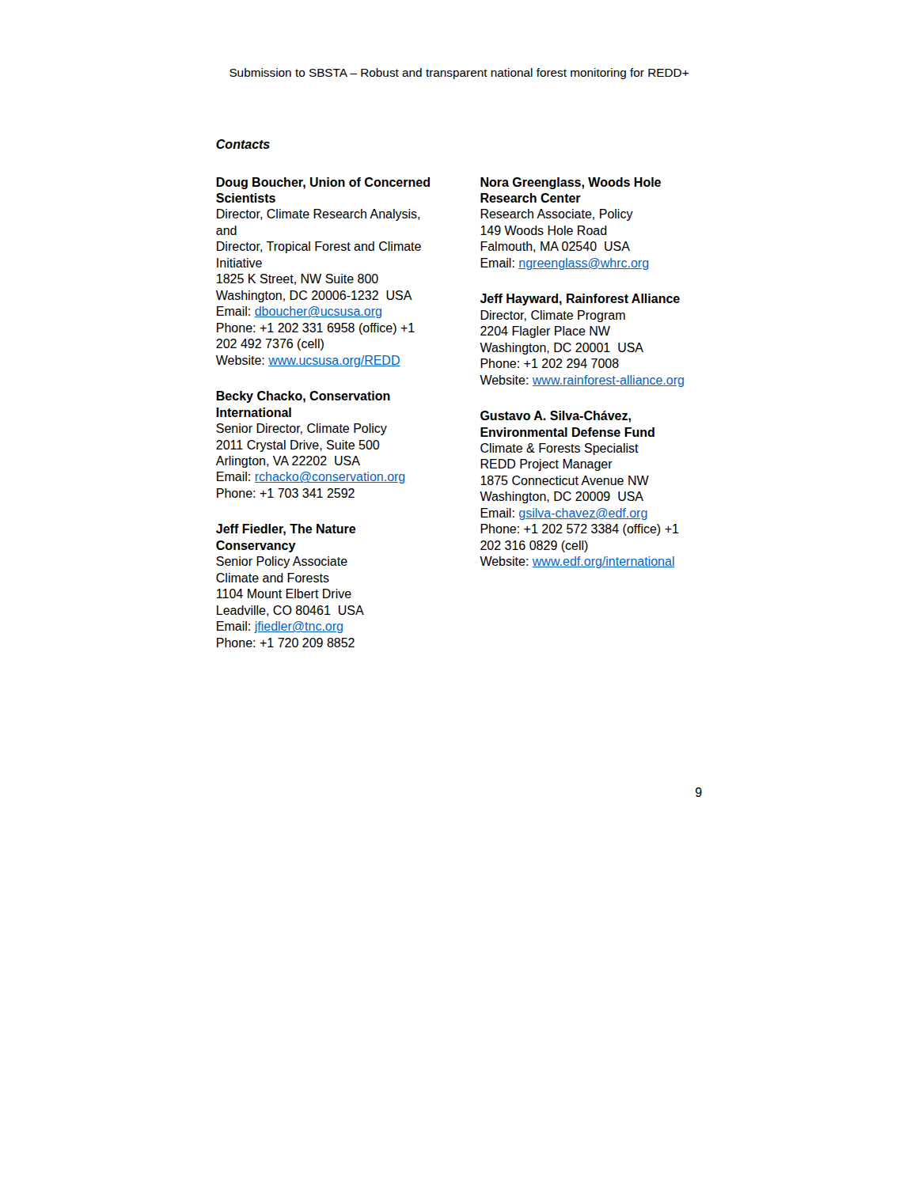Submission to SBSTA – Robust and transparent national forest monitoring for REDD+
Contacts
Doug Boucher, Union of Concerned Scientists
Director, Climate Research Analysis, and
Director, Tropical Forest and Climate Initiative
1825 K Street, NW Suite 800
Washington, DC 20006-1232 USA
Email: dboucher@ucsusa.org
Phone: +1 202 331 6958 (office) +1 202 492 7376 (cell)
Website: www.ucsusa.org/REDD
Becky Chacko, Conservation International
Senior Director, Climate Policy
2011 Crystal Drive, Suite 500
Arlington, VA 22202 USA
Email: rchacko@conservation.org
Phone: +1 703 341 2592
Jeff Fiedler, The Nature Conservancy
Senior Policy Associate
Climate and Forests
1104 Mount Elbert Drive
Leadville, CO 80461 USA
Email: jfiedler@tnc.org
Phone: +1 720 209 8852
Nora Greenglass, Woods Hole Research Center
Research Associate, Policy
149 Woods Hole Road
Falmouth, MA 02540 USA
Email: ngreenglass@whrc.org
Jeff Hayward, Rainforest Alliance
Director, Climate Program
2204 Flagler Place NW
Washington, DC 20001 USA
Phone: +1 202 294 7008
Website: www.rainforest-alliance.org
Gustavo A. Silva-Chávez, Environmental Defense Fund
Climate & Forests Specialist
REDD Project Manager
1875 Connecticut Avenue NW
Washington, DC 20009 USA
Email: gsilva-chavez@edf.org
Phone: +1 202 572 3384 (office) +1 202 316 0829 (cell)
Website: www.edf.org/international
9